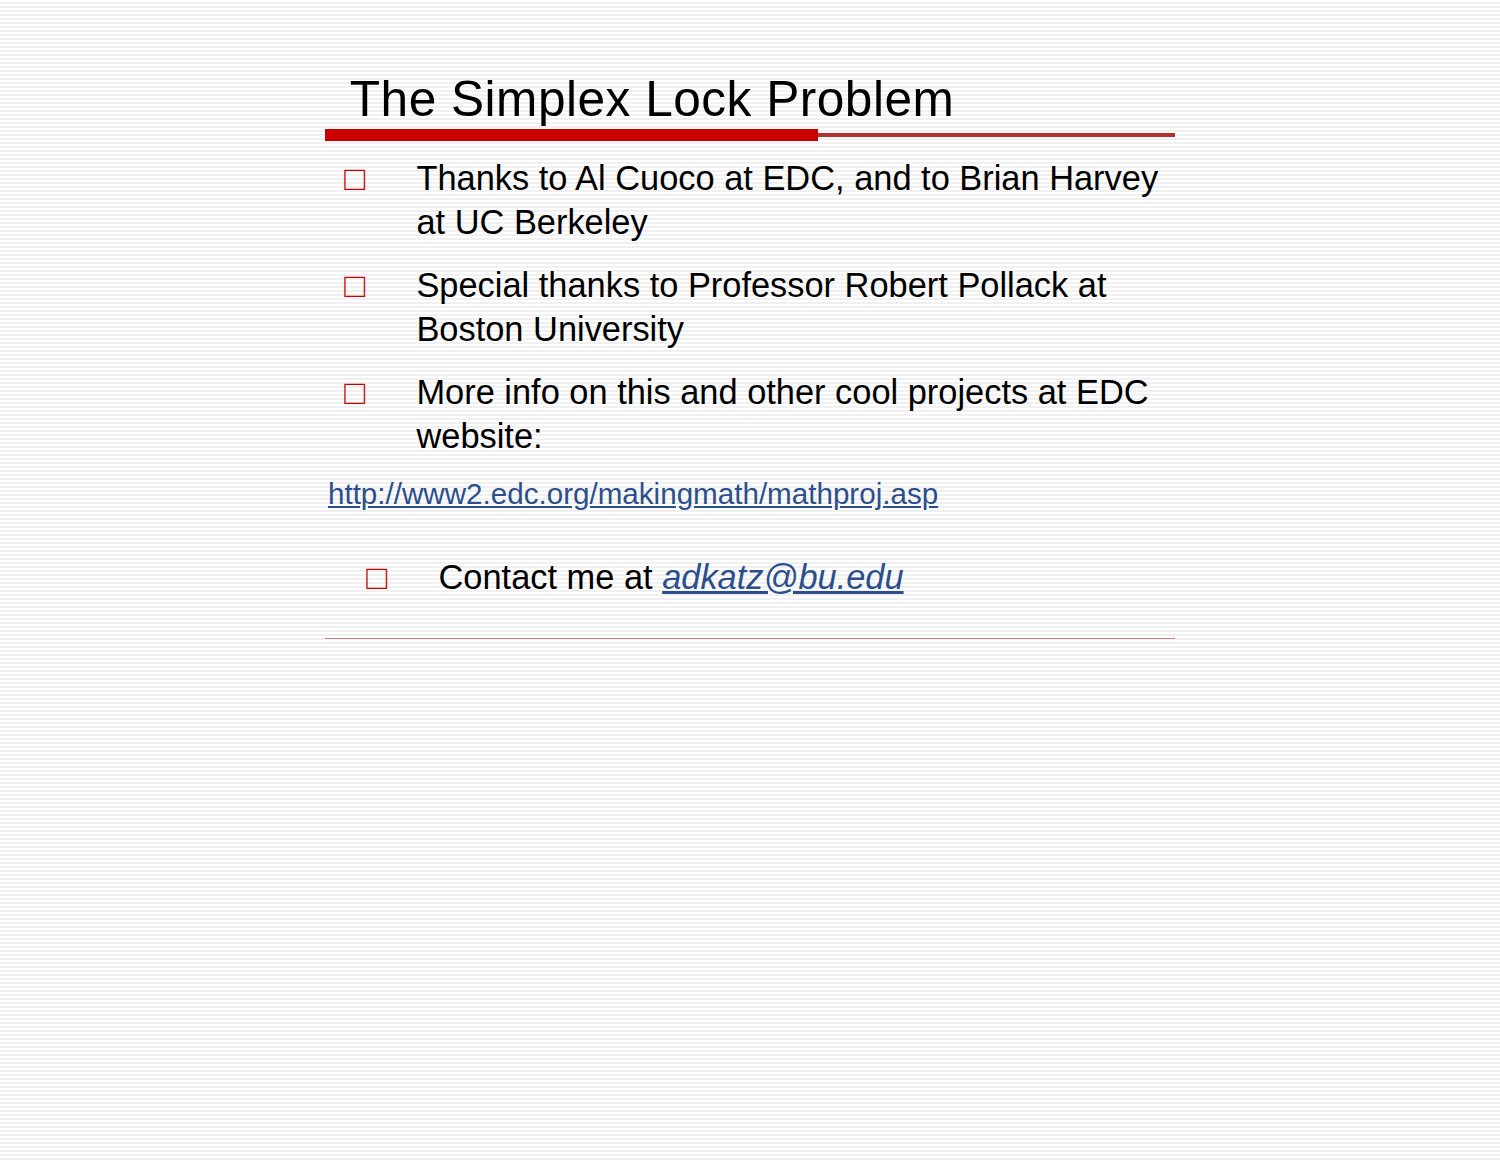The Simplex Lock Problem
Thanks to Al Cuoco at EDC, and to Brian Harvey at UC Berkeley
Special thanks to Professor Robert Pollack at Boston University
More info on this and other cool projects at EDC website:
http://www2.edc.org/makingmath/mathproj.asp
Contact me at adkatz@bu.edu